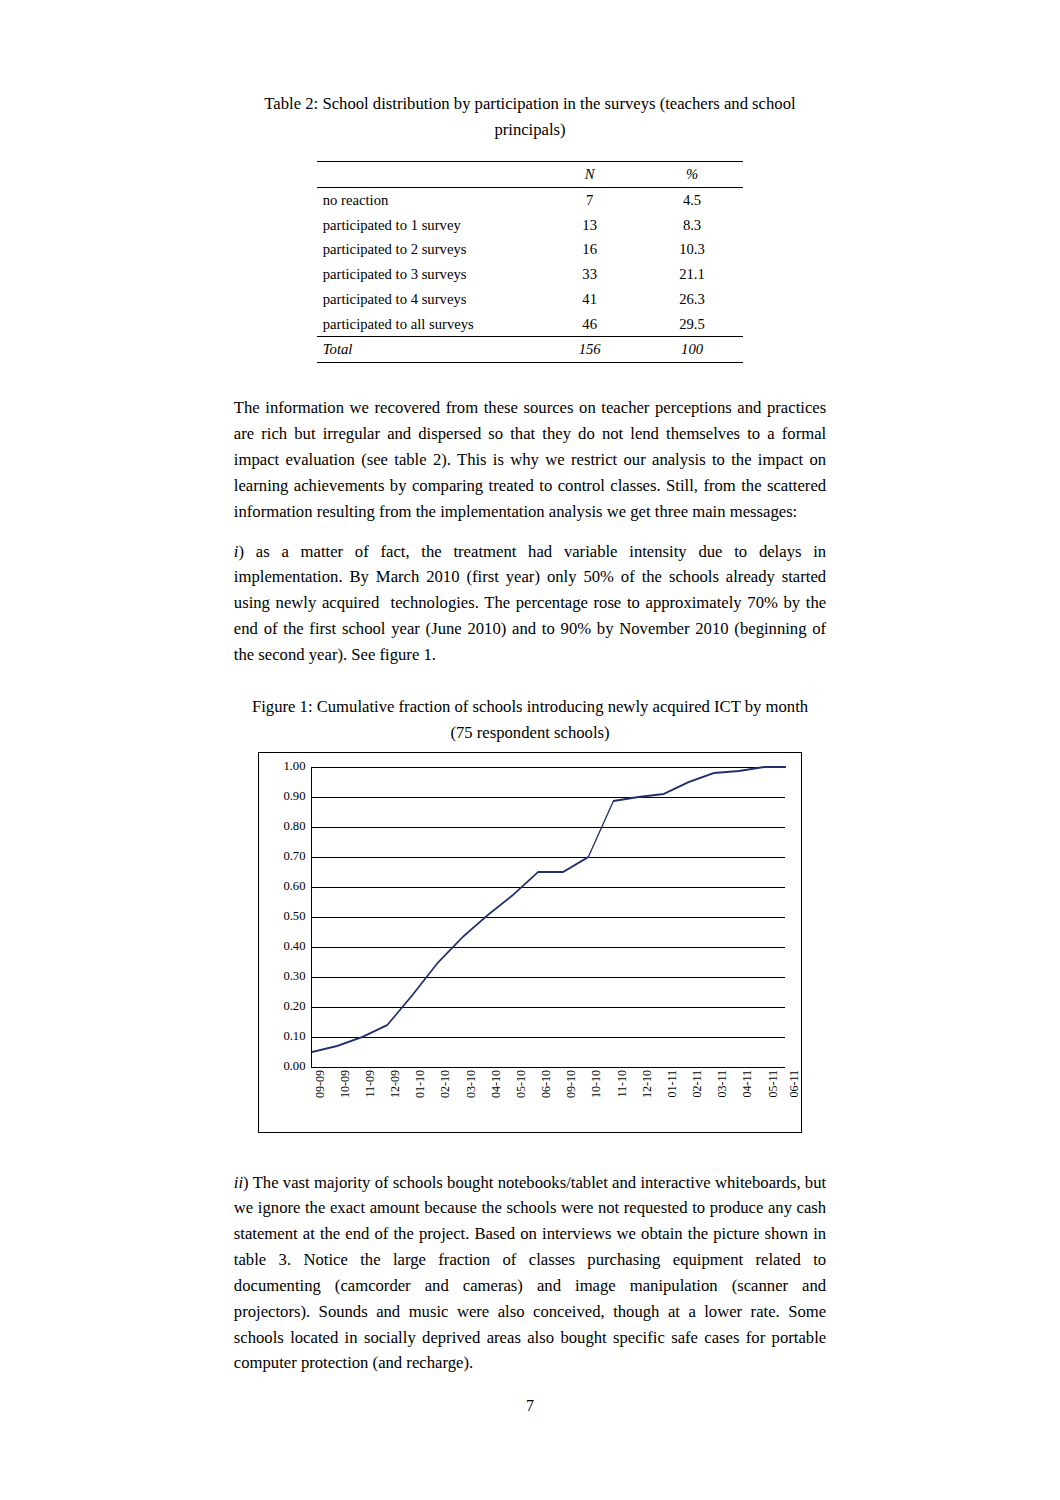Table 2: School distribution by participation in the surveys (teachers and school principals)
| | N | % |
| --- | --- | --- |
| no reaction | 7 | 4.5 |
| participated to 1 survey | 13 | 8.3 |
| participated to 2 surveys | 16 | 10.3 |
| participated to 3 surveys | 33 | 21.1 |
| participated to 4 surveys | 41 | 26.3 |
| participated to all surveys | 46 | 29.5 |
| Total | 156 | 100 |
The information we recovered from these sources on teacher perceptions and practices are rich but irregular and dispersed so that they do not lend themselves to a formal impact evaluation (see table 2). This is why we restrict our analysis to the impact on learning achievements by comparing treated to control classes. Still, from the scattered information resulting from the implementation analysis we get three main messages:
i) as a matter of fact, the treatment had variable intensity due to delays in implementation. By March 2010 (first year) only 50% of the schools already started using newly acquired technologies. The percentage rose to approximately 70% by the end of the first school year (June 2010) and to 90% by November 2010 (beginning of the second year). See figure 1.
Figure 1: Cumulative fraction of schools introducing newly acquired ICT by month (75 respondent schools)
1.00
0.90
0.80
0.70
0.60
0.50
0.40
0.30
0.20
0.10
0.00
09-09 10-09 11-09 12-09 01-10 02-10 03-10 04-10 05-10 06-10 09-10 10-10 11-10 12-10 01-11 02-11 03-11 04-11 05-11 06-11
ii) The vast majority of schools bought notebooks/tablet and interactive whiteboards, but we ignore the exact amount because the schools were not requested to produce any cash statement at the end of the project. Based on interviews we obtain the picture shown in table 3. Notice the large fraction of classes purchasing equipment related to documenting (camcorder and cameras) and image manipulation (scanner and projectors). Sounds and music were also conceived, though at a lower rate. Some schools located in socially deprived areas also bought specific safe cases for portable computer protection (and recharge).
7